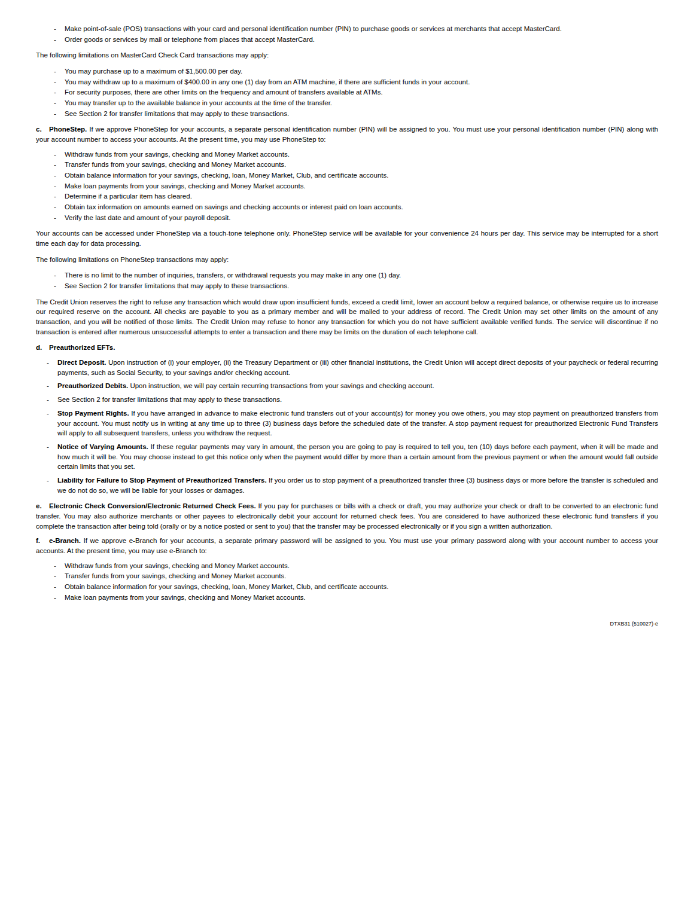Make point-of-sale (POS) transactions with your card and personal identification number (PIN) to purchase goods or services at merchants that accept MasterCard.
Order goods or services by mail or telephone from places that accept MasterCard.
The following limitations on MasterCard Check Card transactions may apply:
You may purchase up to a maximum of $1,500.00 per day.
You may withdraw up to a maximum of $400.00 in any one (1) day from an ATM machine, if there are sufficient funds in your account.
For security purposes, there are other limits on the frequency and amount of transfers available at ATMs.
You may transfer up to the available balance in your accounts at the time of the transfer.
See Section 2 for transfer limitations that may apply to these transactions.
c. PhoneStep. If we approve PhoneStep for your accounts, a separate personal identification number (PIN) will be assigned to you. You must use your personal identification number (PIN) along with your account number to access your accounts. At the present time, you may use PhoneStep to:
Withdraw funds from your savings, checking and Money Market accounts.
Transfer funds from your savings, checking and Money Market accounts.
Obtain balance information for your savings, checking, loan, Money Market, Club, and certificate accounts.
Make loan payments from your savings, checking and Money Market accounts.
Determine if a particular item has cleared.
Obtain tax information on amounts earned on savings and checking accounts or interest paid on loan accounts.
Verify the last date and amount of your payroll deposit.
Your accounts can be accessed under PhoneStep via a touch-tone telephone only. PhoneStep service will be available for your convenience 24 hours per day. This service may be interrupted for a short time each day for data processing.
The following limitations on PhoneStep transactions may apply:
There is no limit to the number of inquiries, transfers, or withdrawal requests you may make in any one (1) day.
See Section 2 for transfer limitations that may apply to these transactions.
The Credit Union reserves the right to refuse any transaction which would draw upon insufficient funds, exceed a credit limit, lower an account below a required balance, or otherwise require us to increase our required reserve on the account. All checks are payable to you as a primary member and will be mailed to your address of record. The Credit Union may set other limits on the amount of any transaction, and you will be notified of those limits. The Credit Union may refuse to honor any transaction for which you do not have sufficient available verified funds. The service will discontinue if no transaction is entered after numerous unsuccessful attempts to enter a transaction and there may be limits on the duration of each telephone call.
d. Preauthorized EFTs.
Direct Deposit. Upon instruction of (i) your employer, (ii) the Treasury Department or (iii) other financial institutions, the Credit Union will accept direct deposits of your paycheck or federal recurring payments, such as Social Security, to your savings and/or checking account.
Preauthorized Debits. Upon instruction, we will pay certain recurring transactions from your savings and checking account.
See Section 2 for transfer limitations that may apply to these transactions.
Stop Payment Rights. If you have arranged in advance to make electronic fund transfers out of your account(s) for money you owe others, you may stop payment on preauthorized transfers from your account. You must notify us in writing at any time up to three (3) business days before the scheduled date of the transfer. A stop payment request for preauthorized Electronic Fund Transfers will apply to all subsequent transfers, unless you withdraw the request.
Notice of Varying Amounts. If these regular payments may vary in amount, the person you are going to pay is required to tell you, ten (10) days before each payment, when it will be made and how much it will be. You may choose instead to get this notice only when the payment would differ by more than a certain amount from the previous payment or when the amount would fall outside certain limits that you set.
Liability for Failure to Stop Payment of Preauthorized Transfers. If you order us to stop payment of a preauthorized transfer three (3) business days or more before the transfer is scheduled and we do not do so, we will be liable for your losses or damages.
e. Electronic Check Conversion/Electronic Returned Check Fees. If you pay for purchases or bills with a check or draft, you may authorize your check or draft to be converted to an electronic fund transfer. You may also authorize merchants or other payees to electronically debit your account for returned check fees. You are considered to have authorized these electronic fund transfers if you complete the transaction after being told (orally or by a notice posted or sent to you) that the transfer may be processed electronically or if you sign a written authorization.
f. e-Branch. If we approve e-Branch for your accounts, a separate primary password will be assigned to you. You must use your primary password along with your account number to access your accounts. At the present time, you may use e-Branch to:
Withdraw funds from your savings, checking and Money Market accounts.
Transfer funds from your savings, checking and Money Market accounts.
Obtain balance information for your savings, checking, loan, Money Market, Club, and certificate accounts.
Make loan payments from your savings, checking and Money Market accounts.
DTXB31 (510027)-e